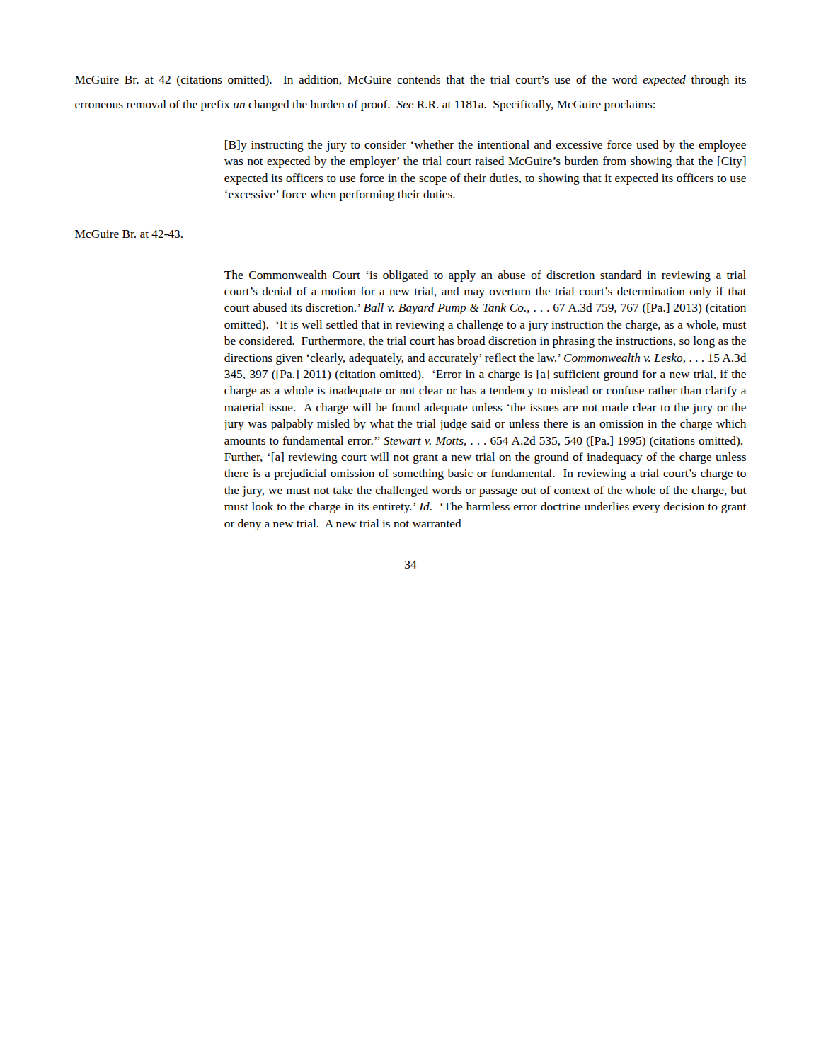McGuire Br. at 42 (citations omitted). In addition, McGuire contends that the trial court’s use of the word expected through its erroneous removal of the prefix un changed the burden of proof. See R.R. at 1181a. Specifically, McGuire proclaims:
[B]y instructing the jury to consider ‘whether the intentional and excessive force used by the employee was not expected by the employer’ the trial court raised McGuire’s burden from showing that the [City] expected its officers to use force in the scope of their duties, to showing that it expected its officers to use ‘excessive’ force when performing their duties.
McGuire Br. at 42-43.
The Commonwealth Court ‘is obligated to apply an abuse of discretion standard in reviewing a trial court’s denial of a motion for a new trial, and may overturn the trial court’s determination only if that court abused its discretion.’ Ball v. Bayard Pump & Tank Co., . . . 67 A.3d 759, 767 ([Pa.] 2013) (citation omitted). ‘It is well settled that in reviewing a challenge to a jury instruction the charge, as a whole, must be considered. Furthermore, the trial court has broad discretion in phrasing the instructions, so long as the directions given ‘clearly, adequately, and accurately’ reflect the law.’ Commonwealth v. Lesko, . . . 15 A.3d 345, 397 ([Pa.] 2011) (citation omitted). ‘Error in a charge is [a] sufficient ground for a new trial, if the charge as a whole is inadequate or not clear or has a tendency to mislead or confuse rather than clarify a material issue. A charge will be found adequate unless ‘the issues are not made clear to the jury or the jury was palpably misled by what the trial judge said or unless there is an omission in the charge which amounts to fundamental error.’’ Stewart v. Motts, . . . 654 A.2d 535, 540 ([Pa.] 1995) (citations omitted). Further, ‘[a] reviewing court will not grant a new trial on the ground of inadequacy of the charge unless there is a prejudicial omission of something basic or fundamental. In reviewing a trial court’s charge to the jury, we must not take the challenged words or passage out of context of the whole of the charge, but must look to the charge in its entirety.’ Id. ‘The harmless error doctrine underlies every decision to grant or deny a new trial. A new trial is not warranted
34